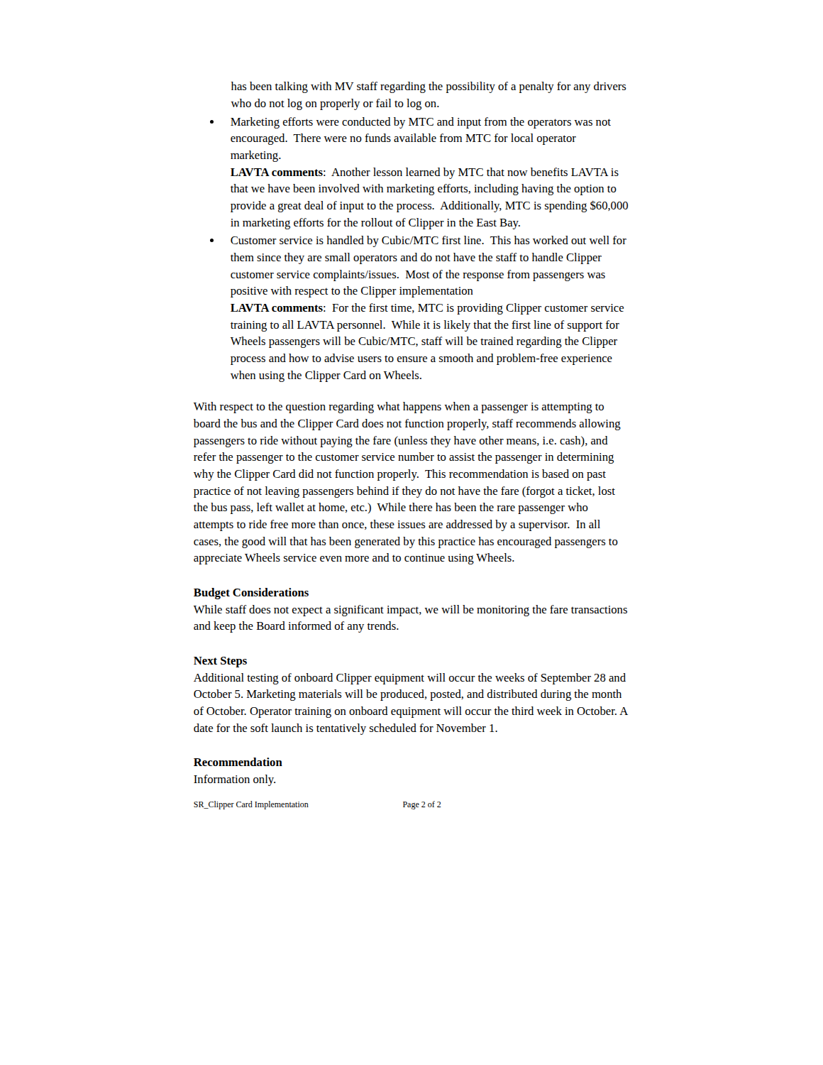has been talking with MV staff regarding the possibility of a penalty for any drivers who do not log on properly or fail to log on.
Marketing efforts were conducted by MTC and input from the operators was not encouraged. There were no funds available from MTC for local operator marketing.
LAVTA comments: Another lesson learned by MTC that now benefits LAVTA is that we have been involved with marketing efforts, including having the option to provide a great deal of input to the process. Additionally, MTC is spending $60,000 in marketing efforts for the rollout of Clipper in the East Bay.
Customer service is handled by Cubic/MTC first line. This has worked out well for them since they are small operators and do not have the staff to handle Clipper customer service complaints/issues. Most of the response from passengers was positive with respect to the Clipper implementation
LAVTA comments: For the first time, MTC is providing Clipper customer service training to all LAVTA personnel. While it is likely that the first line of support for Wheels passengers will be Cubic/MTC, staff will be trained regarding the Clipper process and how to advise users to ensure a smooth and problem-free experience when using the Clipper Card on Wheels.
With respect to the question regarding what happens when a passenger is attempting to board the bus and the Clipper Card does not function properly, staff recommends allowing passengers to ride without paying the fare (unless they have other means, i.e. cash), and refer the passenger to the customer service number to assist the passenger in determining why the Clipper Card did not function properly. This recommendation is based on past practice of not leaving passengers behind if they do not have the fare (forgot a ticket, lost the bus pass, left wallet at home, etc.) While there has been the rare passenger who attempts to ride free more than once, these issues are addressed by a supervisor. In all cases, the good will that has been generated by this practice has encouraged passengers to appreciate Wheels service even more and to continue using Wheels.
Budget Considerations
While staff does not expect a significant impact, we will be monitoring the fare transactions and keep the Board informed of any trends.
Next Steps
Additional testing of onboard Clipper equipment will occur the weeks of September 28 and October 5. Marketing materials will be produced, posted, and distributed during the month of October. Operator training on onboard equipment will occur the third week in October. A date for the soft launch is tentatively scheduled for November 1.
Recommendation
Information only.
SR_Clipper Card Implementation Page 2 of 2